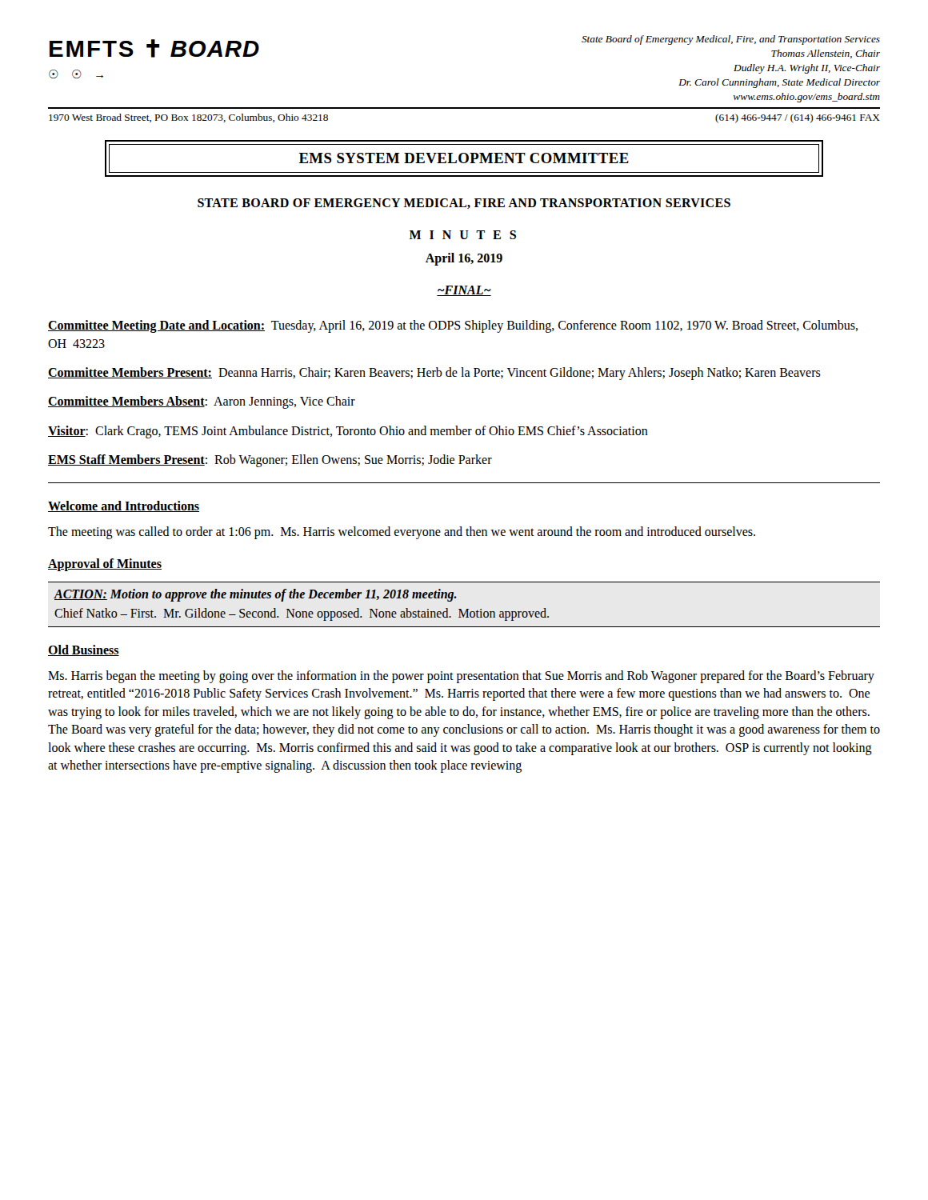EMFTS ✝ BOARD
☉ ☉ →
State Board of Emergency Medical, Fire, and Transportation Services
Thomas Allenstein, Chair
Dudley H.A. Wright II, Vice-Chair
Dr. Carol Cunningham, State Medical Director
www.ems.ohio.gov/ems_board.stm
1970 West Broad Street, PO Box 182073, Columbus, Ohio 43218 (614) 466-9447 / (614) 466-9461 FAX
EMS SYSTEM DEVELOPMENT COMMITTEE
STATE BOARD OF EMERGENCY MEDICAL, FIRE AND TRANSPORTATION SERVICES
M I N U T E S
April 16, 2019
~FINAL~
Committee Meeting Date and Location: Tuesday, April 16, 2019 at the ODPS Shipley Building, Conference Room 1102, 1970 W. Broad Street, Columbus, OH 43223
Committee Members Present: Deanna Harris, Chair; Karen Beavers; Herb de la Porte; Vincent Gildone; Mary Ahlers; Joseph Natko; Karen Beavers
Committee Members Absent: Aaron Jennings, Vice Chair
Visitor: Clark Crago, TEMS Joint Ambulance District, Toronto Ohio and member of Ohio EMS Chief’s Association
EMS Staff Members Present: Rob Wagoner; Ellen Owens; Sue Morris; Jodie Parker
Welcome and Introductions
The meeting was called to order at 1:06 pm. Ms. Harris welcomed everyone and then we went around the room and introduced ourselves.
Approval of Minutes
ACTION: Motion to approve the minutes of the December 11, 2018 meeting. Chief Natko – First. Mr. Gildone – Second. None opposed. None abstained. Motion approved.
Old Business
Ms. Harris began the meeting by going over the information in the power point presentation that Sue Morris and Rob Wagoner prepared for the Board’s February retreat, entitled “2016-2018 Public Safety Services Crash Involvement.” Ms. Harris reported that there were a few more questions than we had answers to. One was trying to look for miles traveled, which we are not likely going to be able to do, for instance, whether EMS, fire or police are traveling more than the others. The Board was very grateful for the data; however, they did not come to any conclusions or call to action. Ms. Harris thought it was a good awareness for them to look where these crashes are occurring. Ms. Morris confirmed this and said it was good to take a comparative look at our brothers. OSP is currently not looking at whether intersections have pre-emptive signaling. A discussion then took place reviewing